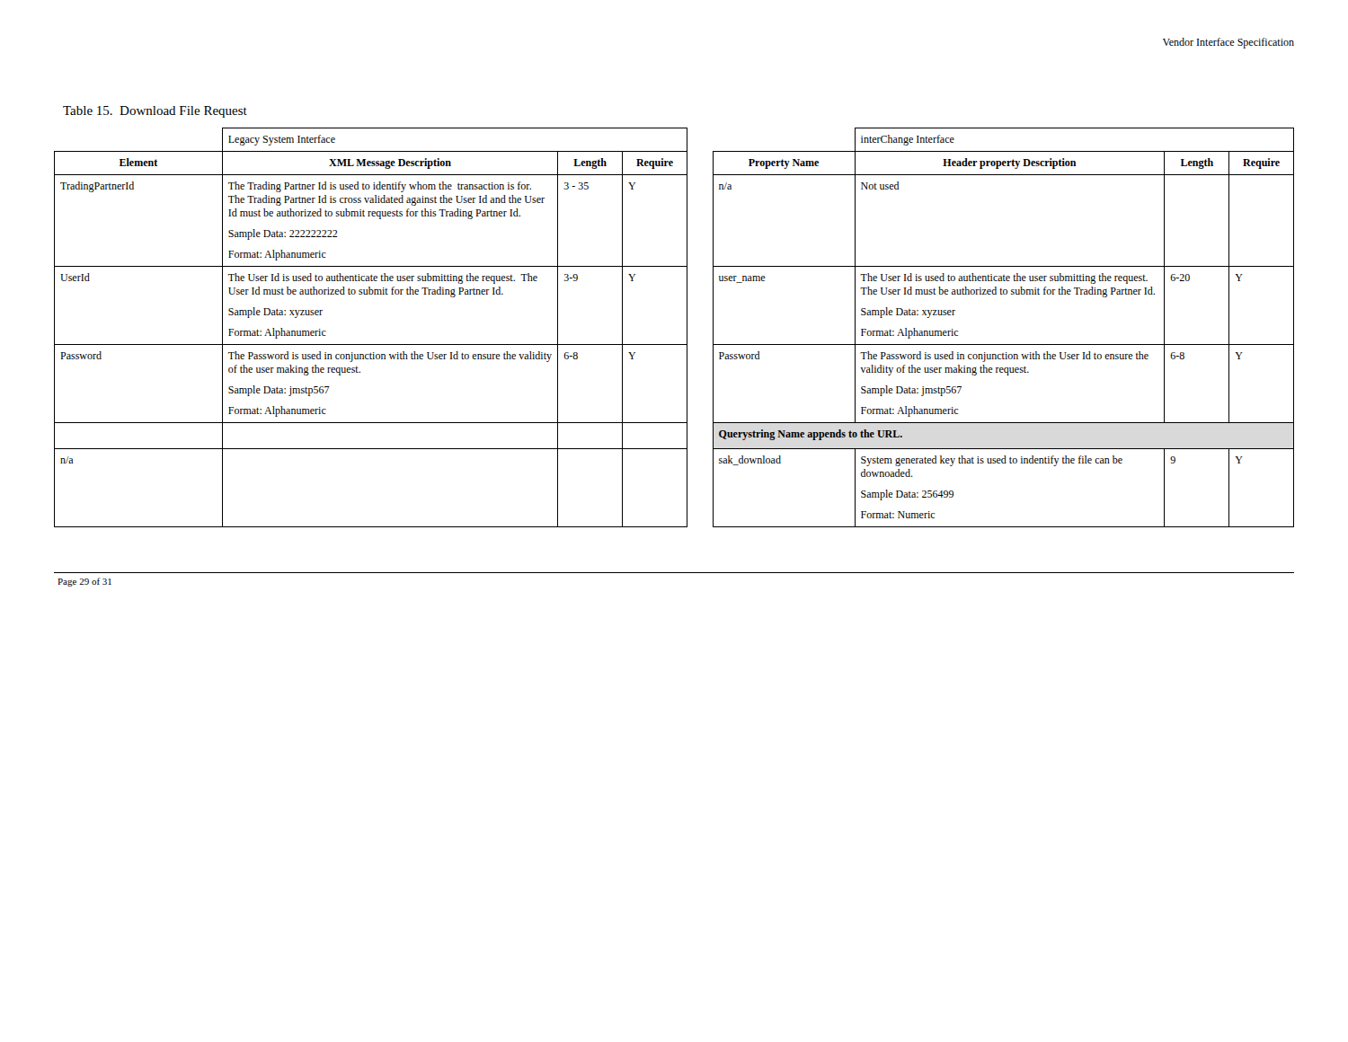Vendor Interface Specification
Table 15. Download File Request
| | Legacy System Interface | | | interChange Interface |
| Element | XML Message Description | Length | Require | | Property Name | Header property Description | Length | Require |
| TradingPartnerId | The Trading Partner Id is used to identify whom the transaction is for. The Trading Partner Id is cross validated against the User Id and the User Id must be authorized to submit requests for this Trading Partner Id. Sample Data: 222222222 Format: Alphanumeric | 3 - 35 | Y | | n/a | Not used | | |
| UserId | The User Id is used to authenticate the user submitting the request. The User Id must be authorized to submit for the Trading Partner Id. Sample Data: xyzuser Format: Alphanumeric | 3-9 | Y | | user_name | The User Id is used to authenticate the user submitting the request. The User Id must be authorized to submit for the Trading Partner Id. Sample Data: xyzuser Format: Alphanumeric | 6-20 | Y |
| Password | The Password is used in conjunction with the User Id to ensure the validity of the user making the request. Sample Data: jmstp567 Format: Alphanumeric | 6-8 | Y | | Password | The Password is used in conjunction with the User Id to ensure the validity of the user making the request. Sample Data: jmstp567 Format: Alphanumeric | 6-8 | Y |
| | | | | | Querystring Name appends to the URL. |
| n/a | | | | | sak_download | System generated key that is used to indentify the file can be downoaded. Sample Data: 256499 Format: Numeric | 9 | Y |
Page 29 of 31